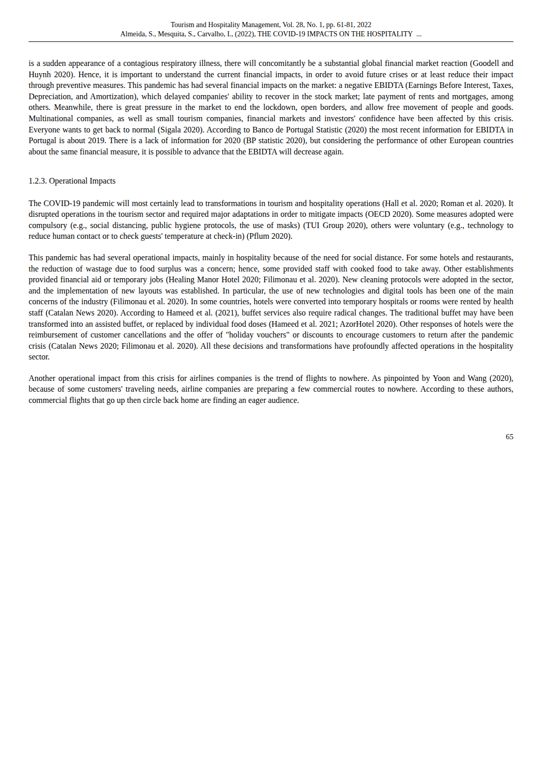Tourism and Hospitality Management, Vol. 28, No. 1, pp. 61-81, 2022 Almeida, S., Mesquita, S., Carvalho, I., (2022), THE COVID-19 IMPACTS ON THE HOSPITALITY ...
is a sudden appearance of a contagious respiratory illness, there will concomitantly be a substantial global financial market reaction (Goodell and Huynh 2020). Hence, it is important to understand the current financial impacts, in order to avoid future crises or at least reduce their impact through preventive measures. This pandemic has had several financial impacts on the market: a negative EBIDTA (Earnings Before Interest, Taxes, Depreciation, and Amortization), which delayed companies' ability to recover in the stock market; late payment of rents and mortgages, among others. Meanwhile, there is great pressure in the market to end the lockdown, open borders, and allow free movement of people and goods. Multinational companies, as well as small tourism companies, financial markets and investors' confidence have been affected by this crisis. Everyone wants to get back to normal (Sigala 2020). According to Banco de Portugal Statistic (2020) the most recent information for EBIDTA in Portugal is about 2019. There is a lack of information for 2020 (BP statistic 2020), but considering the performance of other European countries about the same financial measure, it is possible to advance that the EBIDTA will decrease again.
1.2.3. Operational Impacts
The COVID-19 pandemic will most certainly lead to transformations in tourism and hospitality operations (Hall et al. 2020; Roman et al. 2020). It disrupted operations in the tourism sector and required major adaptations in order to mitigate impacts (OECD 2020). Some measures adopted were compulsory (e.g., social distancing, public hygiene protocols, the use of masks) (TUI Group 2020), others were voluntary (e.g., technology to reduce human contact or to check guests' temperature at check-in) (Pflum 2020).
This pandemic has had several operational impacts, mainly in hospitality because of the need for social distance. For some hotels and restaurants, the reduction of wastage due to food surplus was a concern; hence, some provided staff with cooked food to take away. Other establishments provided financial aid or temporary jobs (Healing Manor Hotel 2020; Filimonau et al. 2020). New cleaning protocols were adopted in the sector, and the implementation of new layouts was established. In particular, the use of new technologies and digital tools has been one of the main concerns of the industry (Filimonau et al. 2020). In some countries, hotels were converted into temporary hospitals or rooms were rented by health staff (Catalan News 2020). According to Hameed et al. (2021), buffet services also require radical changes. The traditional buffet may have been transformed into an assisted buffet, or replaced by individual food doses (Hameed et al. 2021; AzorHotel 2020). Other responses of hotels were the reimbursement of customer cancellations and the offer of "holiday vouchers" or discounts to encourage customers to return after the pandemic crisis (Catalan News 2020; Filimonau et al. 2020). All these decisions and transformations have profoundly affected operations in the hospitality sector.
Another operational impact from this crisis for airlines companies is the trend of flights to nowhere. As pinpointed by Yoon and Wang (2020), because of some customers' traveling needs, airline companies are preparing a few commercial routes to nowhere. According to these authors, commercial flights that go up then circle back home are finding an eager audience.
65